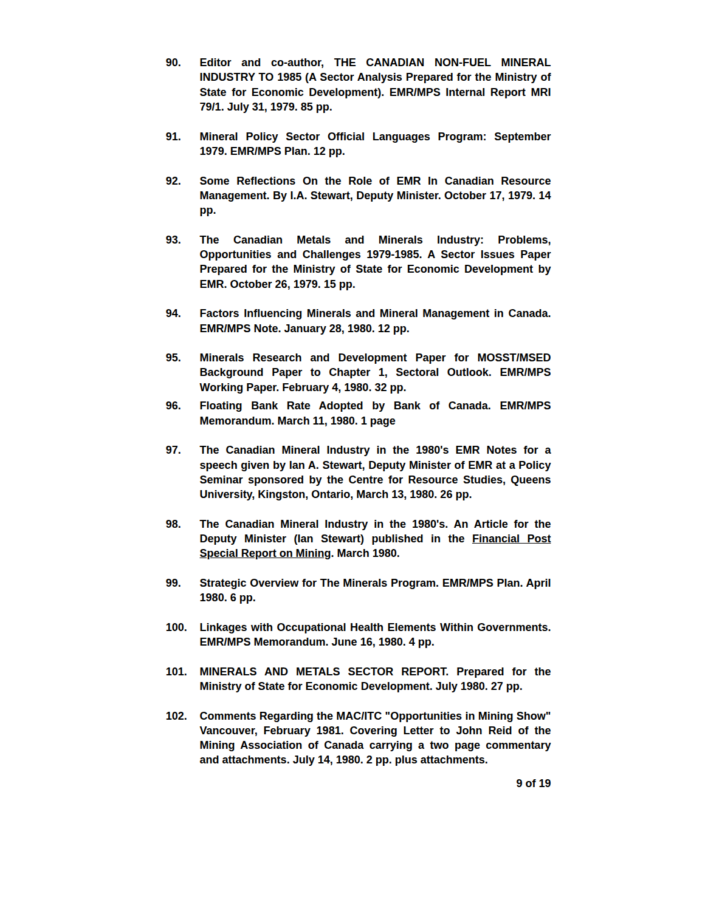90. Editor and co-author, THE CANADIAN NON-FUEL MINERAL INDUSTRY TO 1985 (A Sector Analysis Prepared for the Ministry of State for Economic Development). EMR/MPS Internal Report MRI 79/1. July 31, 1979. 85 pp.
91. Mineral Policy Sector Official Languages Program: September 1979. EMR/MPS Plan. 12 pp.
92. Some Reflections On the Role of EMR In Canadian Resource Management. By I.A. Stewart, Deputy Minister. October 17, 1979. 14 pp.
93. The Canadian Metals and Minerals Industry: Problems, Opportunities and Challenges 1979-1985. A Sector Issues Paper Prepared for the Ministry of State for Economic Development by EMR. October 26, 1979. 15 pp.
94. Factors Influencing Minerals and Mineral Management in Canada. EMR/MPS Note. January 28, 1980. 12 pp.
95. Minerals Research and Development Paper for MOSST/MSED Background Paper to Chapter 1, Sectoral Outlook. EMR/MPS Working Paper. February 4, 1980. 32 pp.
96. Floating Bank Rate Adopted by Bank of Canada. EMR/MPS Memorandum. March 11, 1980. 1 page
97. The Canadian Mineral Industry in the 1980's EMR Notes for a speech given by Ian A. Stewart, Deputy Minister of EMR at a Policy Seminar sponsored by the Centre for Resource Studies, Queens University, Kingston, Ontario, March 13, 1980. 26 pp.
98. The Canadian Mineral Industry in the 1980's. An Article for the Deputy Minister (Ian Stewart) published in the Financial Post Special Report on Mining. March 1980.
99. Strategic Overview for The Minerals Program. EMR/MPS Plan. April 1980. 6 pp.
100. Linkages with Occupational Health Elements Within Governments. EMR/MPS Memorandum. June 16, 1980. 4 pp.
101. MINERALS AND METALS SECTOR REPORT. Prepared for the Ministry of State for Economic Development. July 1980. 27 pp.
102. Comments Regarding the MAC/ITC "Opportunities in Mining Show" Vancouver, February 1981. Covering Letter to John Reid of the Mining Association of Canada carrying a two page commentary and attachments. July 14, 1980. 2 pp. plus attachments.
9 of 19